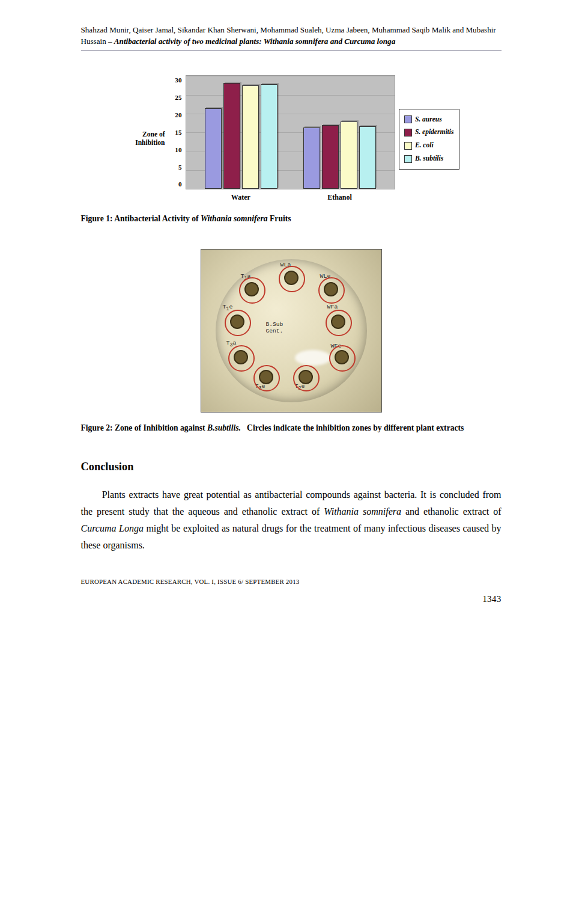Shahzad Munir, Qaiser Jamal, Sikandar Khan Sherwani, Mohammad Sualeh, Uzma Jabeen, Muhammad Saqib Malik and Mubashir Hussain – Antibacterial activity of two medicinal plants: Withania somnifera and Curcuma longa
Zone of
Inhibition
30 25 20 15 10 5 0
Water Ethanol
S. aureus
S. epidermitis
E. coli
B. subtilis
Figure 1: Antibacterial Activity of Withania somnifera Fruits
WLa T1a WLe T1e WFa T3a WFe T3e T2e
B.Sub
Gent.
Figure 2: Zone of Inhibition against B.subtilis. Circles indicate the inhibition zones by different plant extracts
Conclusion
Plants extracts have great potential as antibacterial compounds against bacteria. It is concluded from the present study that the aqueous and ethanolic extract of Withania somnifera and ethanolic extract of Curcuma Longa might be exploited as natural drugs for the treatment of many infectious diseases caused by these organisms.
EUROPEAN ACADEMIC RESEARCH, VOL. I, ISSUE 6/ SEPTEMBER 2013
1343